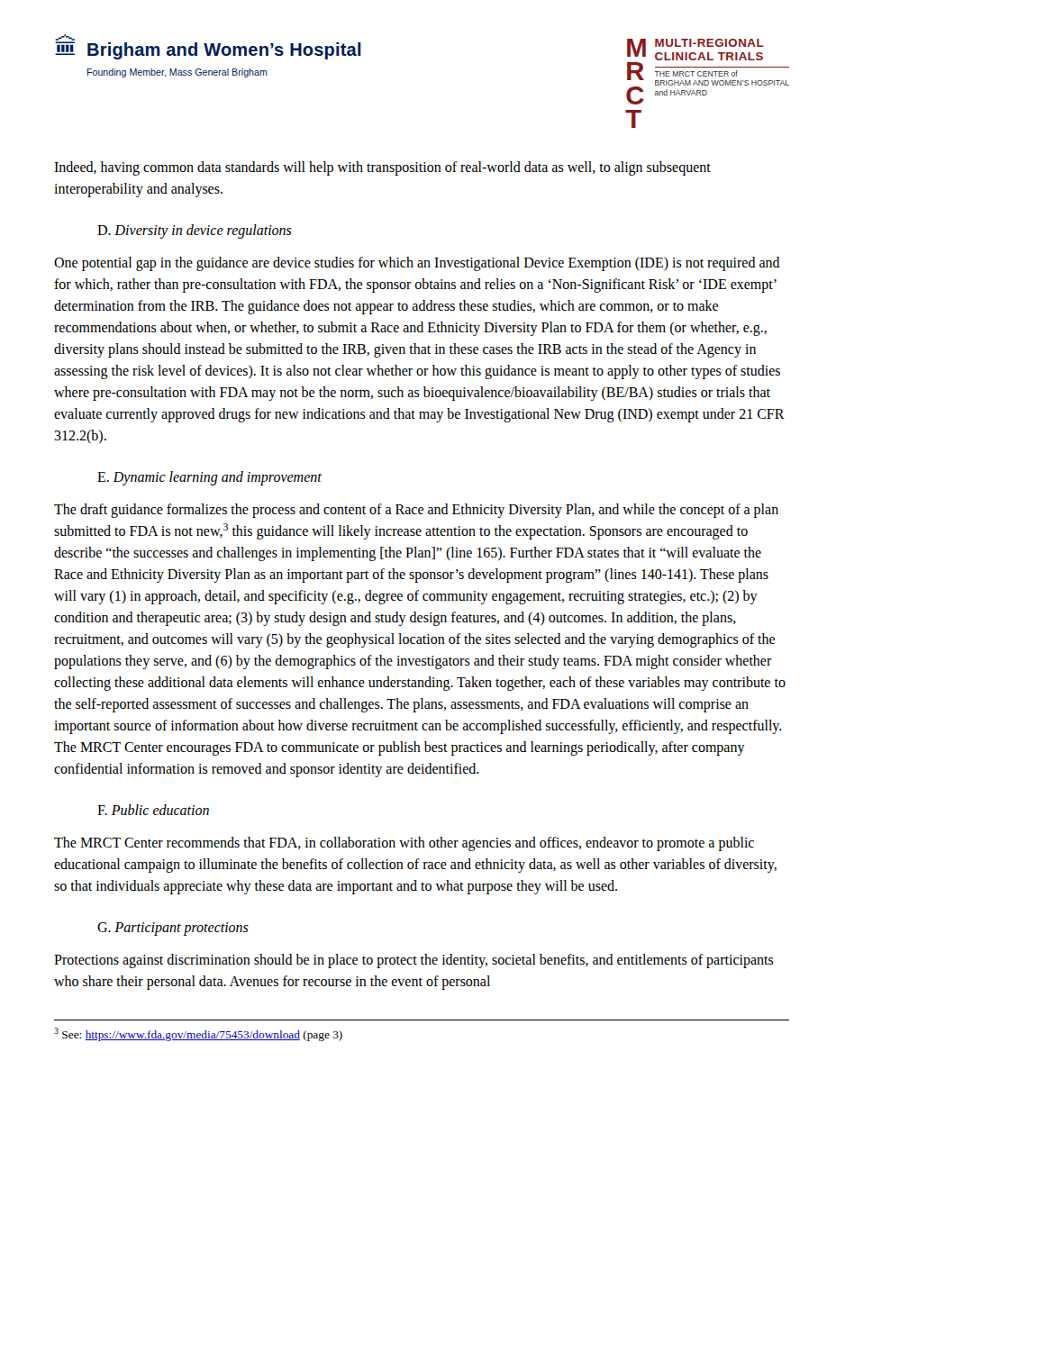🏛
Brigham and Women’s Hospital
Founding Member, Mass General Brigham
M
R
C
T
MULTI-REGIONAL
CLINICAL TRIALS
THE MRCT CENTER of
BRIGHAM AND WOMEN’S HOSPITAL
and HARVARD
Indeed, having common data standards will help with transposition of real-world data as well, to align subsequent interoperability and analyses.
D. Diversity in device regulations
One potential gap in the guidance are device studies for which an Investigational Device Exemption (IDE) is not required and for which, rather than pre-consultation with FDA, the sponsor obtains and relies on a ‘Non-Significant Risk’ or ‘IDE exempt’ determination from the IRB. The guidance does not appear to address these studies, which are common, or to make recommendations about when, or whether, to submit a Race and Ethnicity Diversity Plan to FDA for them (or whether, e.g., diversity plans should instead be submitted to the IRB, given that in these cases the IRB acts in the stead of the Agency in assessing the risk level of devices). It is also not clear whether or how this guidance is meant to apply to other types of studies where pre-consultation with FDA may not be the norm, such as bioequivalence/bioavailability (BE/BA) studies or trials that evaluate currently approved drugs for new indications and that may be Investigational New Drug (IND) exempt under 21 CFR 312.2(b).
E. Dynamic learning and improvement
The draft guidance formalizes the process and content of a Race and Ethnicity Diversity Plan, and while the concept of a plan submitted to FDA is not new,3 this guidance will likely increase attention to the expectation. Sponsors are encouraged to describe “the successes and challenges in implementing [the Plan]” (line 165). Further FDA states that it “will evaluate the Race and Ethnicity Diversity Plan as an important part of the sponsor’s development program” (lines 140-141). These plans will vary (1) in approach, detail, and specificity (e.g., degree of community engagement, recruiting strategies, etc.); (2) by condition and therapeutic area; (3) by study design and study design features, and (4) outcomes. In addition, the plans, recruitment, and outcomes will vary (5) by the geophysical location of the sites selected and the varying demographics of the populations they serve, and (6) by the demographics of the investigators and their study teams. FDA might consider whether collecting these additional data elements will enhance understanding. Taken together, each of these variables may contribute to the self-reported assessment of successes and challenges. The plans, assessments, and FDA evaluations will comprise an important source of information about how diverse recruitment can be accomplished successfully, efficiently, and respectfully. The MRCT Center encourages FDA to communicate or publish best practices and learnings periodically, after company confidential information is removed and sponsor identity are deidentified.
F. Public education
The MRCT Center recommends that FDA, in collaboration with other agencies and offices, endeavor to promote a public educational campaign to illuminate the benefits of collection of race and ethnicity data, as well as other variables of diversity, so that individuals appreciate why these data are important and to what purpose they will be used.
G. Participant protections
Protections against discrimination should be in place to protect the identity, societal benefits, and entitlements of participants who share their personal data. Avenues for recourse in the event of personal
3 See: https://www.fda.gov/media/75453/download (page 3)